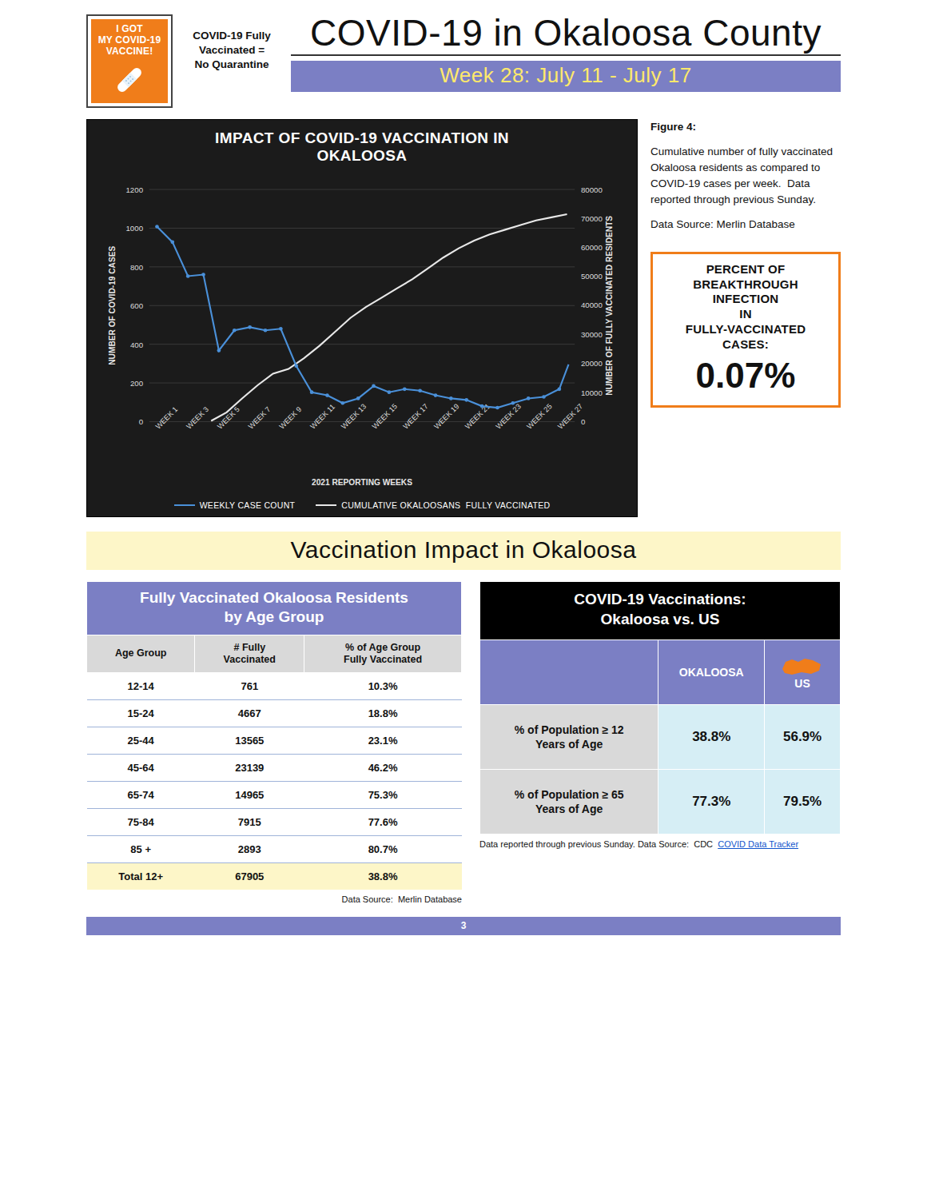I GOT MY COVID-19 VACCINE!
COVID-19 Fully
Vaccinated =
No Quarantine
COVID-19 in Okaloosa County
Week 28: July 11 - July 17
IMPACT OF COVID-19 VACCINATION IN
OKALOOSA
0 200 400 600 800 1000 1200 0 10000 20000 30000 40000 50000 60000 70000 80000 NUMBER OF COVID-19 CASES NUMBER OF FULLY VACCINATED RESIDENTS 2021 REPORTING WEEKS WEEK 1 WEEK 3 WEEK 5 WEEK 7 WEEK 9 WEEK 11 WEEK 13 WEEK 15 WEEK 17 WEEK 19 WEEK 21 WEEK 23 WEEK 25 WEEK 27
WEEKLY CASE COUNT CUMULATIVE OKALOOSANS FULLY VACCINATED
Figure 4:
Cumulative number of fully vaccinated Okaloosa residents as compared to COVID-19 cases per week. Data reported through previous Sunday.
Data Source: Merlin Database
PERCENT OF
BREAKTHROUGH
INFECTION
IN
FULLY-VACCINATED
CASES:
0.07%
Vaccination Impact in Okaloosa
| Fully Vaccinated Okaloosa Residents by Age Group |
| --- |
| Age Group | # Fully Vaccinated | % of Age Group Fully Vaccinated |
| 12-14 | 761 | 10.3% |
| 15-24 | 4667 | 18.8% |
| 25-44 | 13565 | 23.1% |
| 45-64 | 23139 | 46.2% |
| 65-74 | 14965 | 75.3% |
| 75-84 | 7915 | 77.6% |
| 85 + | 2893 | 80.7% |
| Total 12+ | 67905 | 38.8% |
Data Source: Merlin Database
| COVID-19 Vaccinations: Okaloosa vs. US |
| --- |
| | OKALOOSA | US |
| % of Population ≥ 12 Years of Age | 38.8% | 56.9% |
| % of Population ≥ 65 Years of Age | 77.3% | 79.5% |
Data reported through previous Sunday. Data Source: CDC COVID Data Tracker
3